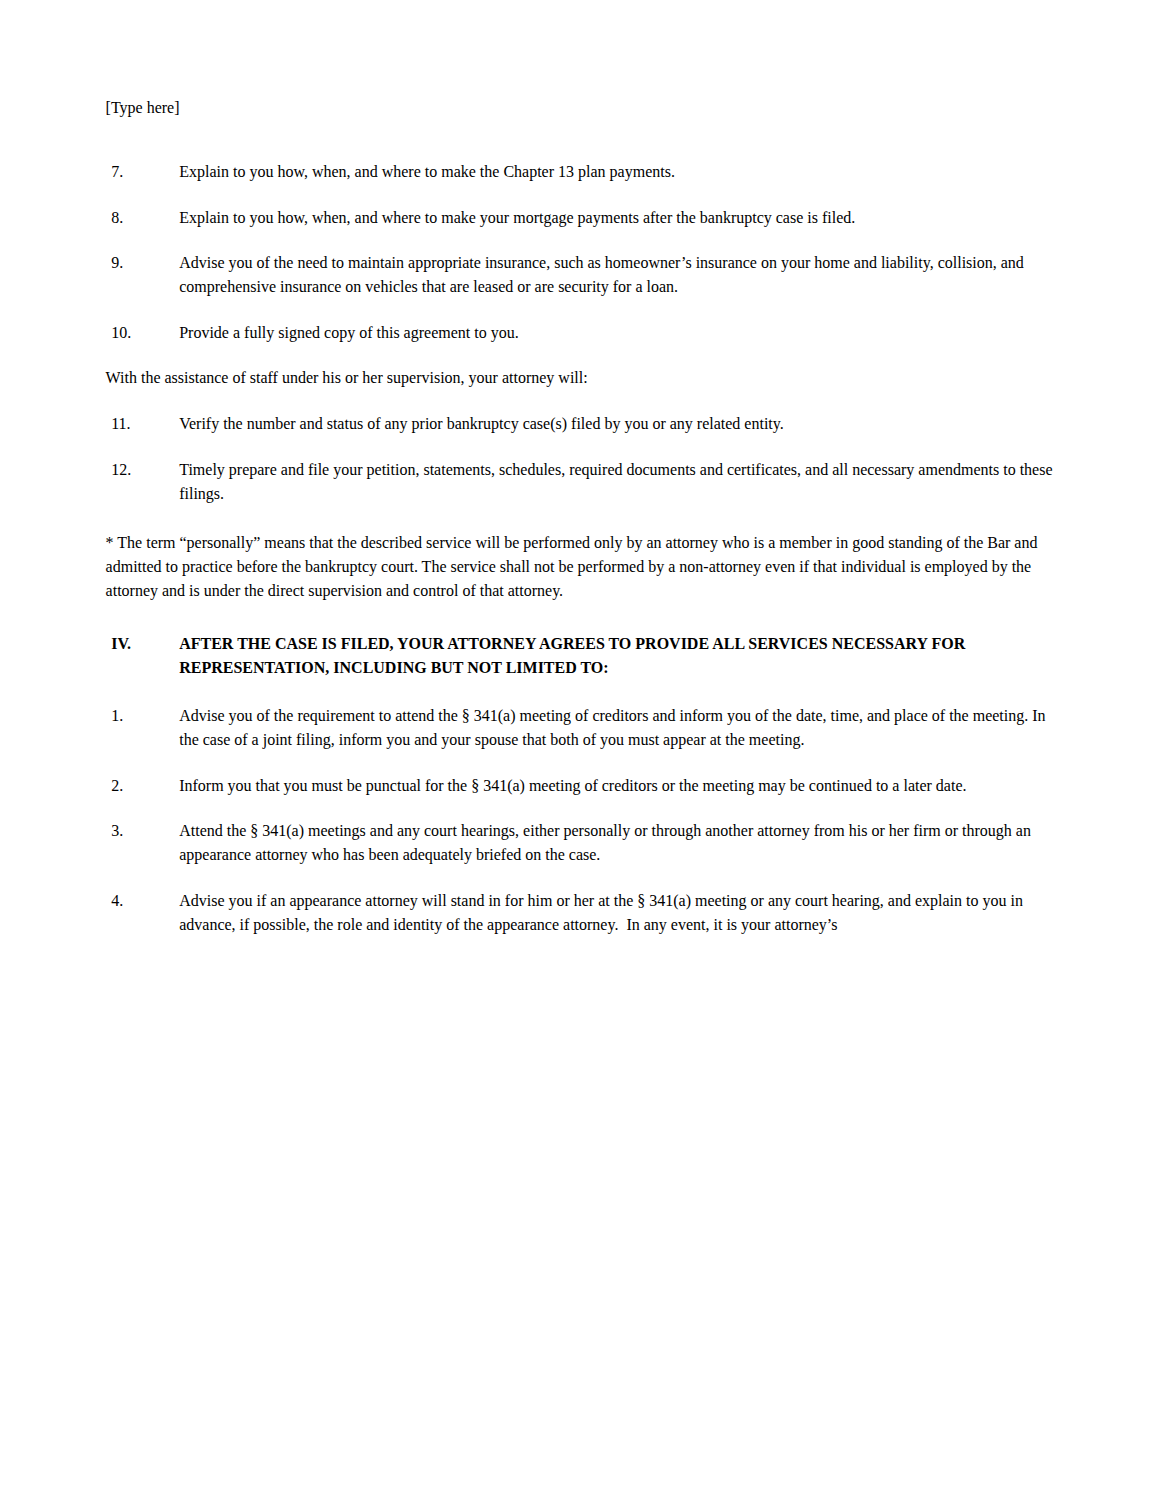[Type here]
Explain to you how, when, and where to make the Chapter 13 plan payments.
Explain to you how, when, and where to make your mortgage payments after the bankruptcy case is filed.
Advise you of the need to maintain appropriate insurance, such as homeowner’s insurance on your home and liability, collision, and comprehensive insurance on vehicles that are leased or are security for a loan.
Provide a fully signed copy of this agreement to you.
With the assistance of staff under his or her supervision, your attorney will:
Verify the number and status of any prior bankruptcy case(s) filed by you or any related entity.
Timely prepare and file your petition, statements, schedules, required documents and certificates, and all necessary amendments to these filings.
* The term “personally” means that the described service will be performed only by an attorney who is a member in good standing of the Bar and admitted to practice before the bankruptcy court. The service shall not be performed by a non-attorney even if that individual is employed by the attorney and is under the direct supervision and control of that attorney.
IV. After the case is filed, your attorney agrees to provide all services necessary for representation, including but not limited to:
Advise you of the requirement to attend the § 341(a) meeting of creditors and inform you of the date, time, and place of the meeting. In the case of a joint filing, inform you and your spouse that both of you must appear at the meeting.
Inform you that you must be punctual for the § 341(a) meeting of creditors or the meeting may be continued to a later date.
Attend the § 341(a) meetings and any court hearings, either personally or through another attorney from his or her firm or through an appearance attorney who has been adequately briefed on the case.
Advise you if an appearance attorney will stand in for him or her at the § 341(a) meeting or any court hearing, and explain to you in advance, if possible, the role and identity of the appearance attorney. In any event, it is your attorney’s